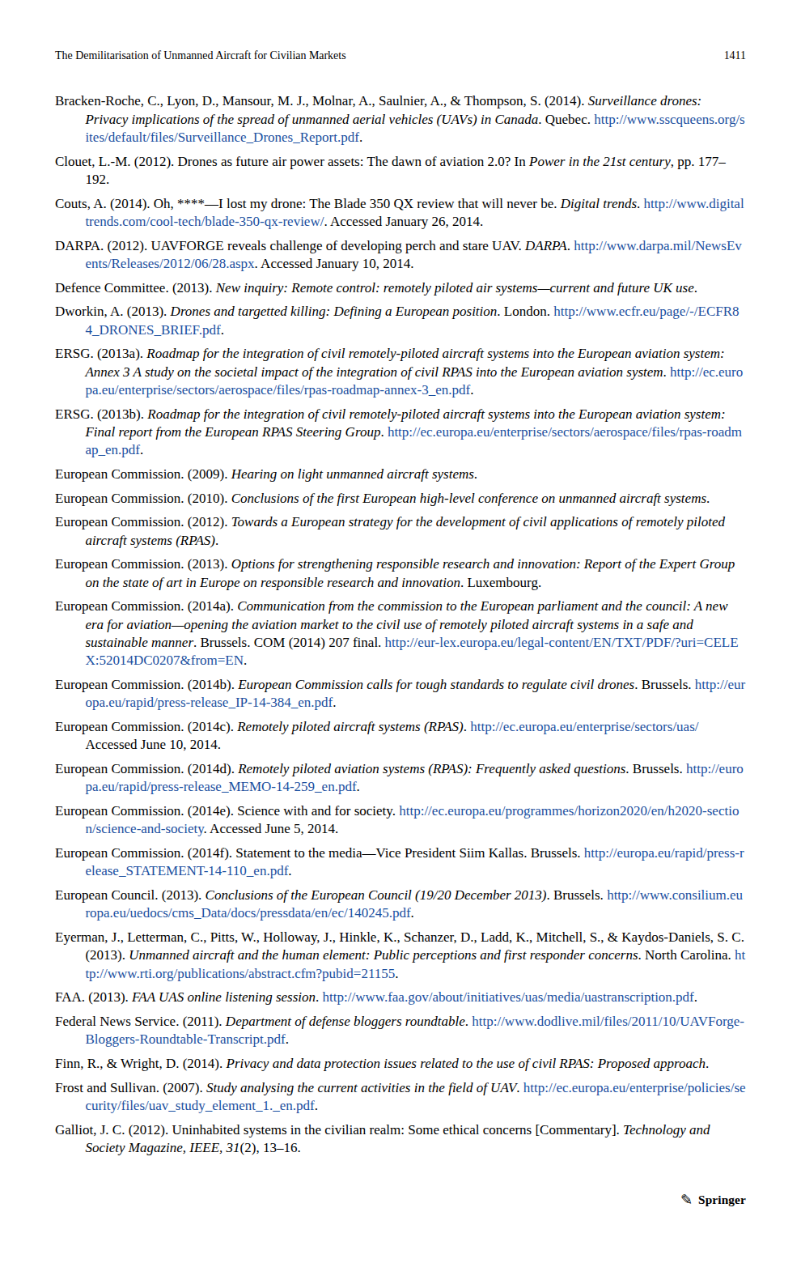The Demilitarisation of Unmanned Aircraft for Civilian Markets 1411
Bracken-Roche, C., Lyon, D., Mansour, M. J., Molnar, A., Saulnier, A., & Thompson, S. (2014). Surveillance drones: Privacy implications of the spread of unmanned aerial vehicles (UAVs) in Canada. Quebec. http://www.sscqueens.org/sites/default/files/Surveillance_Drones_Report.pdf.
Clouet, L.-M. (2012). Drones as future air power assets: The dawn of aviation 2.0? In Power in the 21st century, pp. 177–192.
Couts, A. (2014). Oh, ****—I lost my drone: The Blade 350 QX review that will never be. Digital trends. http://www.digitaltrends.com/cool-tech/blade-350-qx-review/. Accessed January 26, 2014.
DARPA. (2012). UAVFORGE reveals challenge of developing perch and stare UAV. DARPA. http://www.darpa.mil/NewsEvents/Releases/2012/06/28.aspx. Accessed January 10, 2014.
Defence Committee. (2013). New inquiry: Remote control: remotely piloted air systems—current and future UK use.
Dworkin, A. (2013). Drones and targetted killing: Defining a European position. London. http://www.ecfr.eu/page/-/ECFR84_DRONES_BRIEF.pdf.
ERSG. (2013a). Roadmap for the integration of civil remotely-piloted aircraft systems into the European aviation system: Annex 3 A study on the societal impact of the integration of civil RPAS into the European aviation system. http://ec.europa.eu/enterprise/sectors/aerospace/files/rpas-roadmap-annex-3_en.pdf.
ERSG. (2013b). Roadmap for the integration of civil remotely-piloted aircraft systems into the European aviation system: Final report from the European RPAS Steering Group. http://ec.europa.eu/enterprise/sectors/aerospace/files/rpas-roadmap_en.pdf.
European Commission. (2009). Hearing on light unmanned aircraft systems.
European Commission. (2010). Conclusions of the first European high-level conference on unmanned aircraft systems.
European Commission. (2012). Towards a European strategy for the development of civil applications of remotely piloted aircraft systems (RPAS).
European Commission. (2013). Options for strengthening responsible research and innovation: Report of the Expert Group on the state of art in Europe on responsible research and innovation. Luxembourg.
European Commission. (2014a). Communication from the commission to the European parliament and the council: A new era for aviation—opening the aviation market to the civil use of remotely piloted aircraft systems in a safe and sustainable manner. Brussels. COM (2014) 207 final. http://eur-lex.europa.eu/legal-content/EN/TXT/PDF/?uri=CELEX:52014DC0207&from=EN.
European Commission. (2014b). European Commission calls for tough standards to regulate civil drones. Brussels. http://europa.eu/rapid/press-release_IP-14-384_en.pdf.
European Commission. (2014c). Remotely piloted aircraft systems (RPAS). http://ec.europa.eu/enterprise/sectors/uas/ Accessed June 10, 2014.
European Commission. (2014d). Remotely piloted aviation systems (RPAS): Frequently asked questions. Brussels. http://europa.eu/rapid/press-release_MEMO-14-259_en.pdf.
European Commission. (2014e). Science with and for society. http://ec.europa.eu/programmes/horizon2020/en/h2020-section/science-and-society. Accessed June 5, 2014.
European Commission. (2014f). Statement to the media—Vice President Siim Kallas. Brussels. http://europa.eu/rapid/press-release_STATEMENT-14-110_en.pdf.
European Council. (2013). Conclusions of the European Council (19/20 December 2013). Brussels. http://www.consilium.europa.eu/uedocs/cms_Data/docs/pressdata/en/ec/140245.pdf.
Eyerman, J., Letterman, C., Pitts, W., Holloway, J., Hinkle, K., Schanzer, D., Ladd, K., Mitchell, S., & Kaydos-Daniels, S. C. (2013). Unmanned aircraft and the human element: Public perceptions and first responder concerns. North Carolina. http://www.rti.org/publications/abstract.cfm?pubid=21155.
FAA. (2013). FAA UAS online listening session. http://www.faa.gov/about/initiatives/uas/media/uastranscription.pdf.
Federal News Service. (2011). Department of defense bloggers roundtable. http://www.dodlive.mil/files/2011/10/UAVForge-Bloggers-Roundtable-Transcript.pdf.
Finn, R., & Wright, D. (2014). Privacy and data protection issues related to the use of civil RPAS: Proposed approach.
Frost and Sullivan. (2007). Study analysing the current activities in the field of UAV. http://ec.europa.eu/enterprise/policies/security/files/uav_study_element_1._en.pdf.
Galliot, J. C. (2012). Uninhabited systems in the civilian realm: Some ethical concerns [Commentary]. Technology and Society Magazine, IEEE, 31(2), 13–16.
✎ Springer